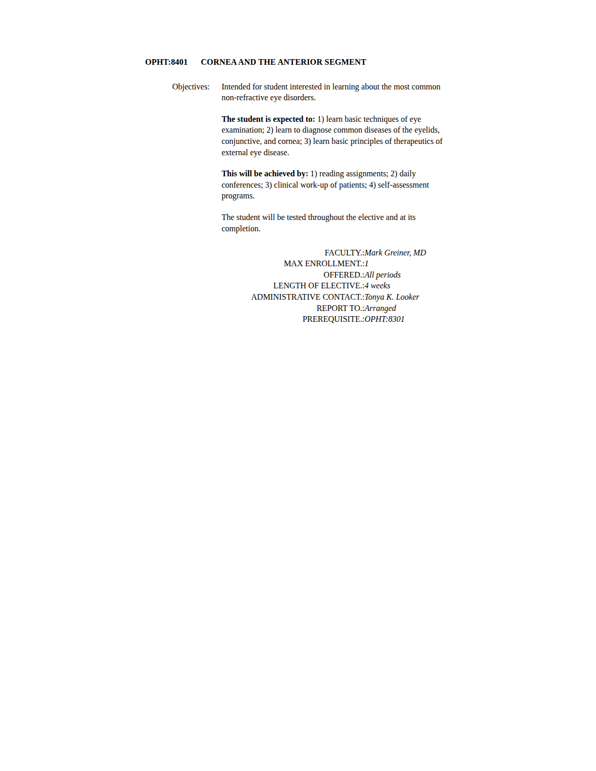OPHT:8401 CORNEA AND THE ANTERIOR SEGMENT
Objectives:
Intended for student interested in learning about the most common non-refractive eye disorders.
The student is expected to: 1) learn basic techniques of eye examination; 2) learn to diagnose common diseases of the eyelids, conjunctive, and cornea; 3) learn basic principles of therapeutics of external eye disease.
This will be achieved by: 1) reading assignments; 2) daily conferences; 3) clinical work-up of patients; 4) self-assessment programs.
The student will be tested throughout the elective and at its completion.
| FACULTY.: | Mark Greiner, MD |
| MAX ENROLLMENT.: | 1 |
| OFFERED.: | All periods |
| LENGTH OF ELECTIVE.: | 4 weeks |
| ADMINISTRATIVE CONTACT.: | Tonya K. Looker |
| REPORT TO.: | Arranged |
| PREREQUISITE.: | OPHT:8301 |